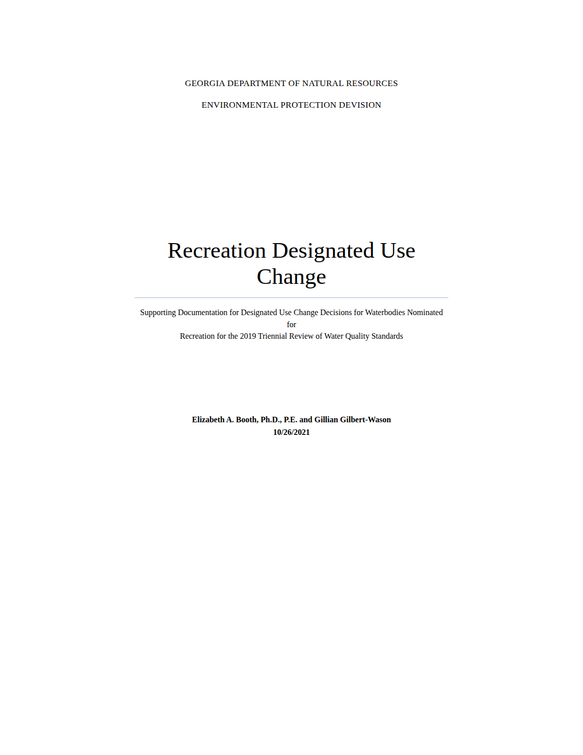GEORGIA DEPARTMENT OF NATURAL RESOURCES
ENVIRONMENTAL PROTECTION DEVISION
Recreation Designated Use Change
Supporting Documentation for Designated Use Change Decisions for Waterbodies Nominated for
Recreation for the 2019 Triennial Review of Water Quality Standards
Elizabeth A. Booth, Ph.D., P.E. and Gillian Gilbert-Wason
10/26/2021